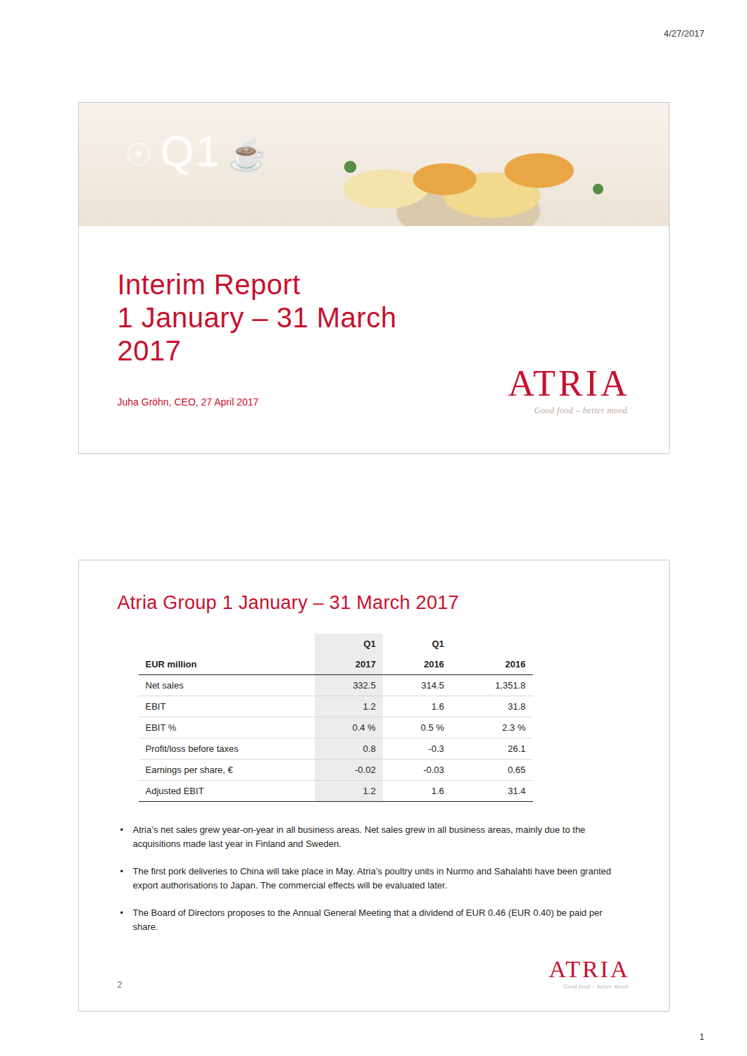4/27/2017
☉Q1☕
Interim Report
1 January – 31 March
2017
Juha Gröhn, CEO, 27 April 2017
ATRIA
Good food – better mood.
Atria Group 1 January – 31 March 2017
| | Q1 | Q1 | |
| --- | --- | --- | --- |
| EUR million | 2017 | 2016 | 2016 |
| Net sales | 332.5 | 314.5 | 1,351.8 |
| EBIT | 1.2 | 1.6 | 31.8 |
| EBIT % | 0.4 % | 0.5 % | 2.3 % |
| Profit/loss before taxes | 0.8 | -0.3 | 26.1 |
| Earnings per share, € | -0.02 | -0.03 | 0.65 |
| Adjusted EBIT | 1.2 | 1.6 | 31.4 |
Atria’s net sales grew year-on-year in all business areas. Net sales grew in all business areas, mainly due to the acquisitions made last year in Finland and Sweden.
The first pork deliveries to China will take place in May. Atria’s poultry units in Nurmo and Sahalahti have been granted export authorisations to Japan. The commercial effects will be evaluated later.
The Board of Directors proposes to the Annual General Meeting that a dividend of EUR 0.46 (EUR 0.40) be paid per share.
2
ATRIA
Good food – better mood.
1